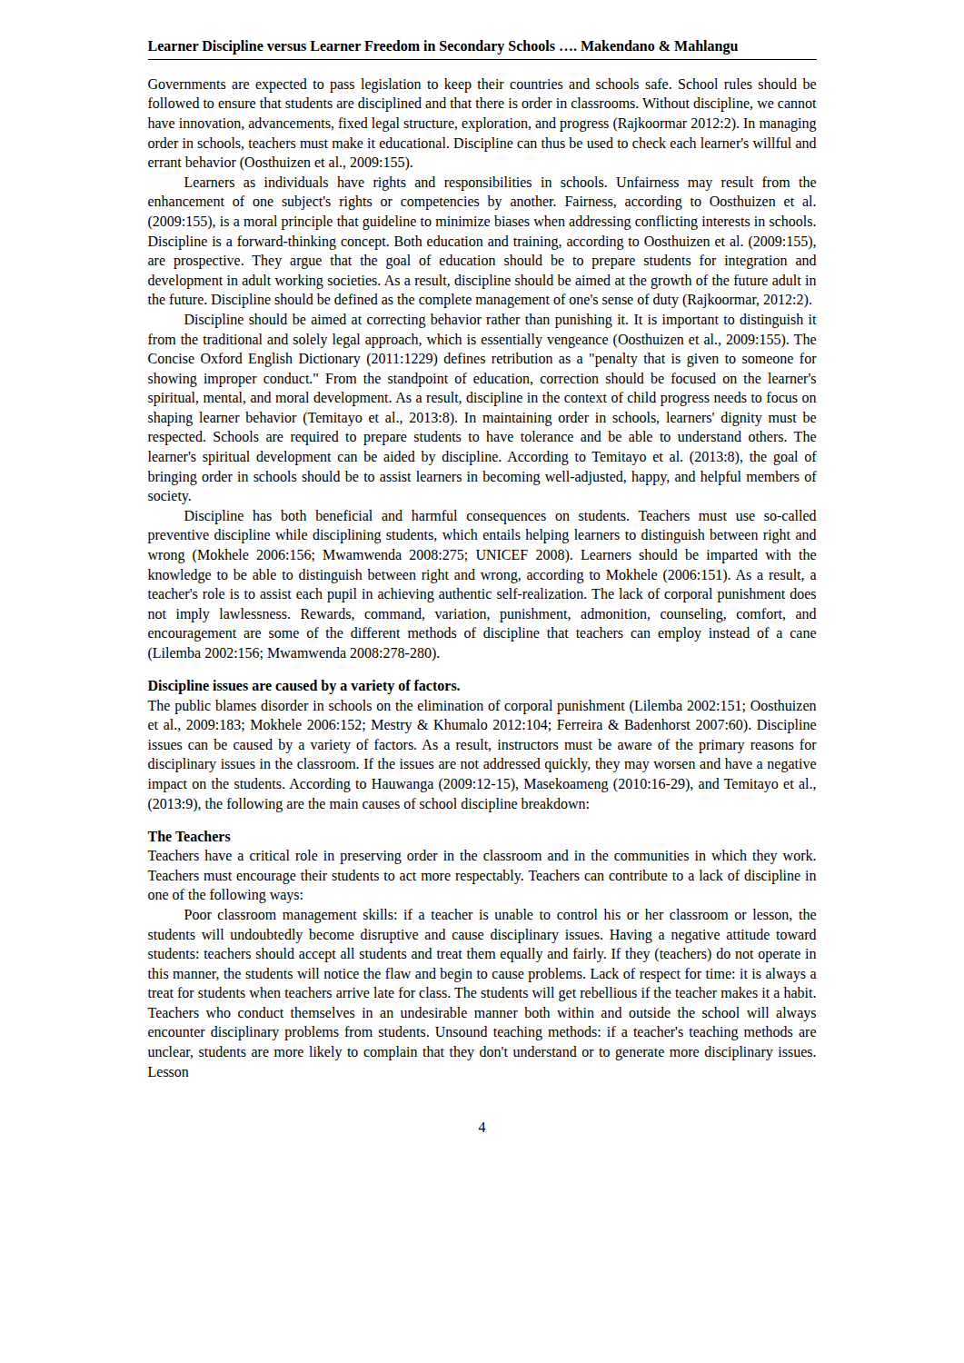Learner Discipline versus Learner Freedom in Secondary Schools …. Makendano & Mahlangu
Governments are expected to pass legislation to keep their countries and schools safe. School rules should be followed to ensure that students are disciplined and that there is order in classrooms. Without discipline, we cannot have innovation, advancements, fixed legal structure, exploration, and progress (Rajkoormar 2012:2). In managing order in schools, teachers must make it educational. Discipline can thus be used to check each learner's willful and errant behavior (Oosthuizen et al., 2009:155).
Learners as individuals have rights and responsibilities in schools. Unfairness may result from the enhancement of one subject's rights or competencies by another. Fairness, according to Oosthuizen et al. (2009:155), is a moral principle that guideline to minimize biases when addressing conflicting interests in schools. Discipline is a forward-thinking concept. Both education and training, according to Oosthuizen et al. (2009:155), are prospective. They argue that the goal of education should be to prepare students for integration and development in adult working societies. As a result, discipline should be aimed at the growth of the future adult in the future. Discipline should be defined as the complete management of one's sense of duty (Rajkoormar, 2012:2).
Discipline should be aimed at correcting behavior rather than punishing it. It is important to distinguish it from the traditional and solely legal approach, which is essentially vengeance (Oosthuizen et al., 2009:155). The Concise Oxford English Dictionary (2011:1229) defines retribution as a "penalty that is given to someone for showing improper conduct." From the standpoint of education, correction should be focused on the learner's spiritual, mental, and moral development. As a result, discipline in the context of child progress needs to focus on shaping learner behavior (Temitayo et al., 2013:8). In maintaining order in schools, learners' dignity must be respected. Schools are required to prepare students to have tolerance and be able to understand others. The learner's spiritual development can be aided by discipline. According to Temitayo et al. (2013:8), the goal of bringing order in schools should be to assist learners in becoming well-adjusted, happy, and helpful members of society.
Discipline has both beneficial and harmful consequences on students. Teachers must use so-called preventive discipline while disciplining students, which entails helping learners to distinguish between right and wrong (Mokhele 2006:156; Mwamwenda 2008:275; UNICEF 2008). Learners should be imparted with the knowledge to be able to distinguish between right and wrong, according to Mokhele (2006:151). As a result, a teacher's role is to assist each pupil in achieving authentic self-realization. The lack of corporal punishment does not imply lawlessness. Rewards, command, variation, punishment, admonition, counseling, comfort, and encouragement are some of the different methods of discipline that teachers can employ instead of a cane (Lilemba 2002:156; Mwamwenda 2008:278-280).
Discipline issues are caused by a variety of factors.
The public blames disorder in schools on the elimination of corporal punishment (Lilemba 2002:151; Oosthuizen et al., 2009:183; Mokhele 2006:152; Mestry & Khumalo 2012:104; Ferreira & Badenhorst 2007:60). Discipline issues can be caused by a variety of factors. As a result, instructors must be aware of the primary reasons for disciplinary issues in the classroom. If the issues are not addressed quickly, they may worsen and have a negative impact on the students. According to Hauwanga (2009:12-15), Masekoameng (2010:16-29), and Temitayo et al., (2013:9), the following are the main causes of school discipline breakdown:
The Teachers
Teachers have a critical role in preserving order in the classroom and in the communities in which they work. Teachers must encourage their students to act more respectably. Teachers can contribute to a lack of discipline in one of the following ways:
Poor classroom management skills: if a teacher is unable to control his or her classroom or lesson, the students will undoubtedly become disruptive and cause disciplinary issues. Having a negative attitude toward students: teachers should accept all students and treat them equally and fairly. If they (teachers) do not operate in this manner, the students will notice the flaw and begin to cause problems. Lack of respect for time: it is always a treat for students when teachers arrive late for class. The students will get rebellious if the teacher makes it a habit. Teachers who conduct themselves in an undesirable manner both within and outside the school will always encounter disciplinary problems from students. Unsound teaching methods: if a teacher's teaching methods are unclear, students are more likely to complain that they don't understand or to generate more disciplinary issues. Lesson
4